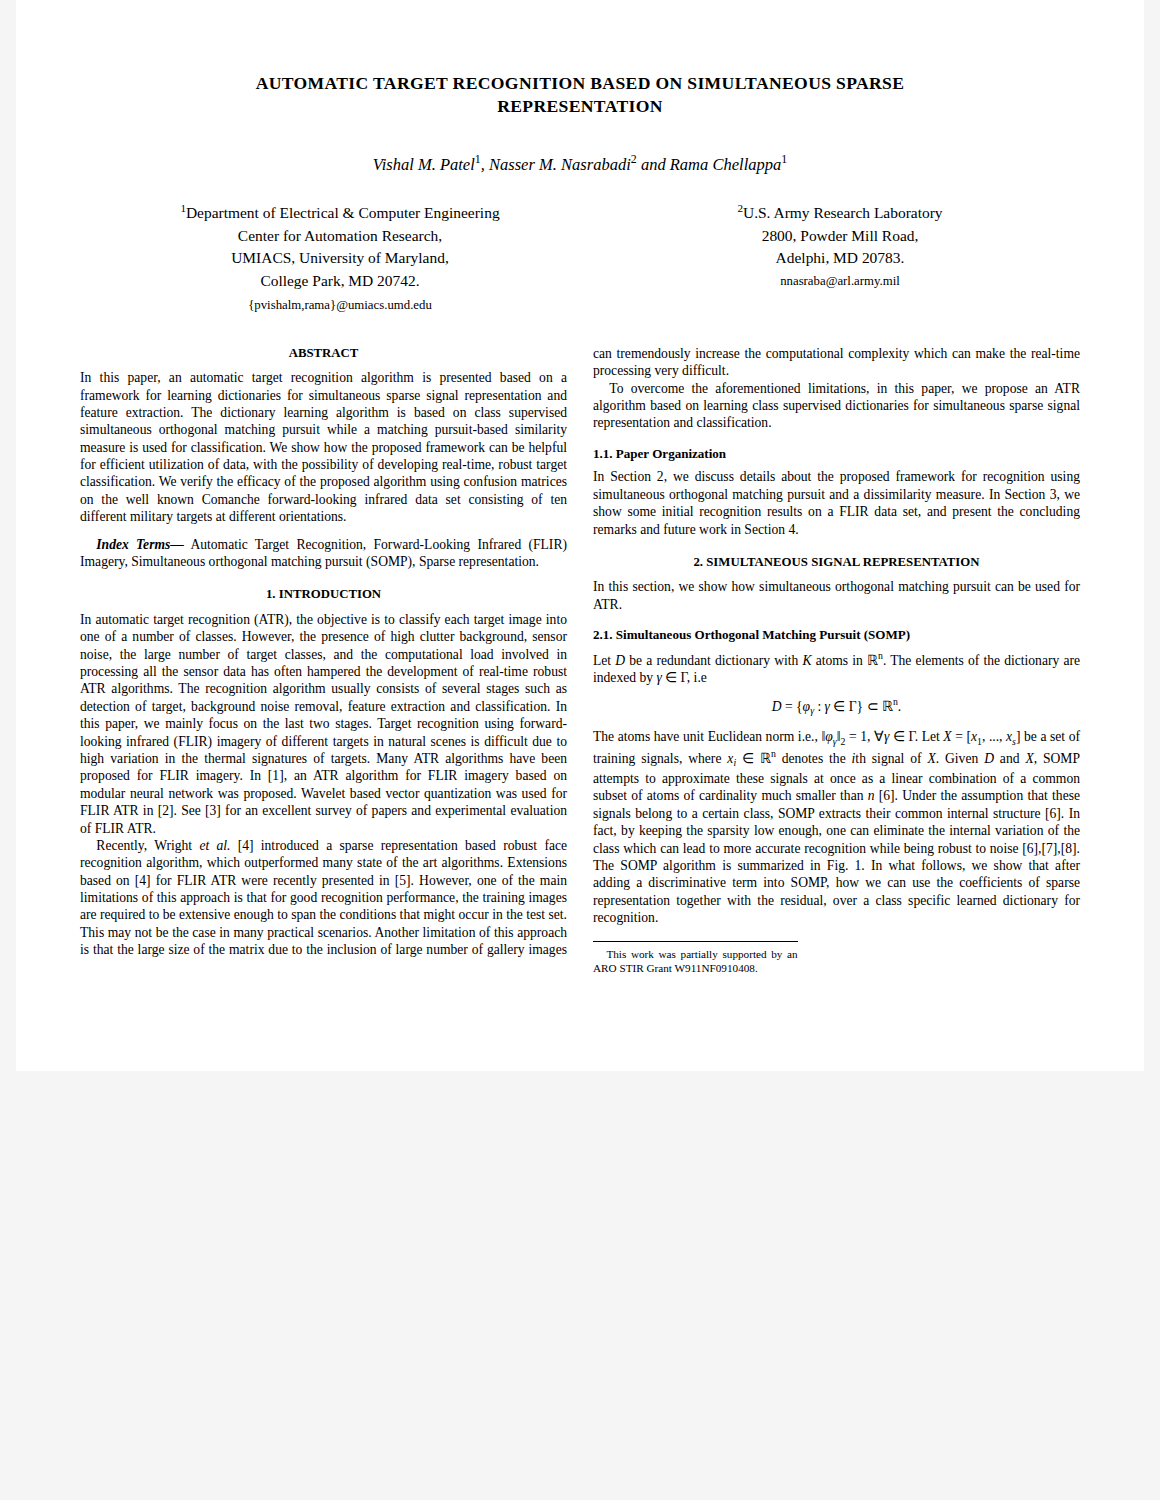Automatic Target Recognition Based on Simultaneous Sparse
Representation
Vishal M. Patel1, Nasser M. Nasrabadi2 and Rama Chellappa1
| 1 Department of Electrical & Computer Engineering Center for Automation Research, UMIACS, University of Maryland, College Park, MD 20742. {pvishalm,rama}@umiacs.umd.edu | 2 U.S. Army Research Laboratory 2800, Powder Mill Road, Adelphi, MD 20783. nnasraba@arl.army.mil |
Abstract
In this paper, an automatic target recognition algorithm is presented based on a framework for learning dictionaries for simultaneous sparse signal representation and feature extraction. The dictionary learning algorithm is based on class supervised simultaneous orthogonal matching pursuit while a matching pursuit-based similarity measure is used for classification. We show how the proposed framework can be helpful for efficient utilization of data, with the possibility of developing real-time, robust target classification. We verify the efficacy of the proposed algorithm using confusion matrices on the well known Comanche forward-looking infrared data set consisting of ten different military targets at different orientations.
Index Terms— Automatic Target Recognition, Forward-Looking Infrared (FLIR) Imagery, Simultaneous orthogonal matching pursuit (SOMP), Sparse representation.
1. Introduction
In automatic target recognition (ATR), the objective is to classify each target image into one of a number of classes. However, the presence of high clutter background, sensor noise, the large number of target classes, and the computational load involved in processing all the sensor data has often hampered the development of real-time robust ATR algorithms. The recognition algorithm usually consists of several stages such as detection of target, background noise removal, feature extraction and classification. In this paper, we mainly focus on the last two stages. Target recognition using forward-looking infrared (FLIR) imagery of different targets in natural scenes is difficult due to high variation in the thermal signatures of targets. Many ATR algorithms have been proposed for FLIR imagery. In [1], an ATR algorithm for FLIR imagery based on modular neural network was proposed. Wavelet based vector quantization was used for FLIR ATR in [2]. See [3] for an excellent survey of papers and experimental evaluation of FLIR ATR.
Recently, Wright et al. [4] introduced a sparse representation based robust face recognition algorithm, which outperformed many state of the art algorithms. Extensions based on [4] for FLIR ATR were recently presented in [5]. However, one of the main limitations of this approach is that for good recognition performance, the training images are required to be extensive enough to span the conditions that might occur in the test set. This may not be the case in many practical scenarios. Another limitation of this approach is that the large size of the matrix due to the inclusion of large number of gallery images can tremendously increase the computational complexity which can make the real-time processing very difficult.
To overcome the aforementioned limitations, in this paper, we propose an ATR algorithm based on learning class supervised dictionaries for simultaneous sparse signal representation and classification.
1.1. Paper Organization
In Section 2, we discuss details about the proposed framework for recognition using simultaneous orthogonal matching pursuit and a dissimilarity measure. In Section 3, we show some initial recognition results on a FLIR data set, and present the concluding remarks and future work in Section 4.
2. Simultaneous Signal Representation
In this section, we show how simultaneous orthogonal matching pursuit can be used for ATR.
2.1. Simultaneous Orthogonal Matching Pursuit (SOMP)
Let D be a redundant dictionary with K atoms in ℝn. The elements of the dictionary are indexed by γ ∈ Γ, i.e
D = {φγ : γ ∈ Γ} ⊂ ℝn.
The atoms have unit Euclidean norm i.e., ‖φγ‖2 = 1, ∀γ ∈ Γ. Let X = [x1, ..., xs] be a set of training signals, where xi ∈ ℝn denotes the ith signal of X. Given D and X, SOMP attempts to approximate these signals at once as a linear combination of a common subset of atoms of cardinality much smaller than n [6]. Under the assumption that these signals belong to a certain class, SOMP extracts their common internal structure [6]. In fact, by keeping the sparsity low enough, one can eliminate the internal variation of the class which can lead to more accurate recognition while being robust to noise [6],[7],[8]. The SOMP algorithm is summarized in Fig. 1. In what follows, we show that after adding a discriminative term into SOMP, how we can use the coefficients of sparse representation together with the residual, over a class specific learned dictionary for recognition.
This work was partially supported by an ARO STIR Grant W911NF0910408.